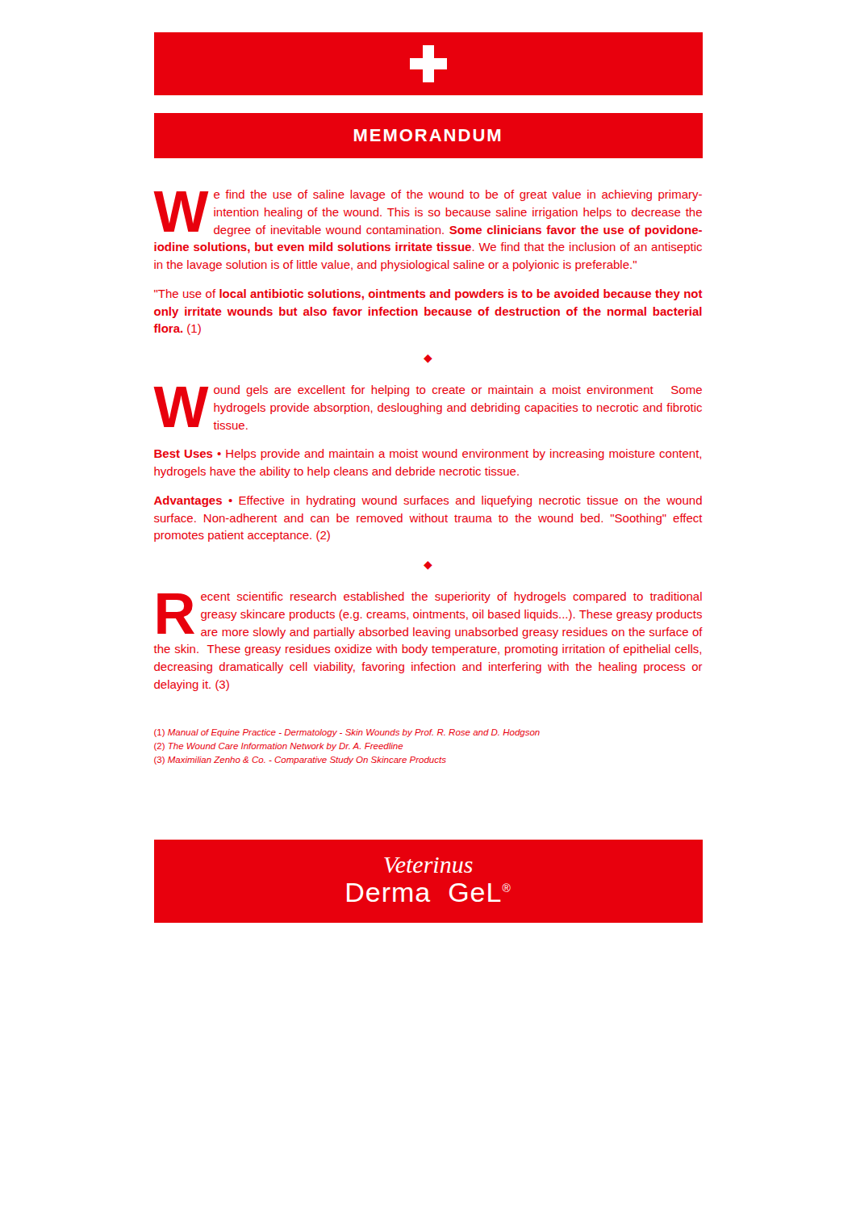MEMORANDUM
We find the use of saline lavage of the wound to be of great value in achieving primary-intention healing of the wound. This is so because saline irrigation helps to decrease the degree of inevitable wound contamination. Some clinicians favor the use of povidone-iodine solutions, but even mild solutions irritate tissue. We find that the inclusion of an antiseptic in the lavage solution is of little value, and physiological saline or a polyionic is preferable."
"The use of local antibiotic solutions, ointments and powders is to be avoided because they not only irritate wounds but also favor infection because of destruction of the normal bacterial flora. (1)
◆
Wound gels are excellent for helping to create or maintain a moist environment Some hydrogels provide absorption, desloughing and debriding capacities to necrotic and fibrotic tissue.
Best Uses • Helps provide and maintain a moist wound environment by increasing moisture content, hydrogels have the ability to help cleans and debride necrotic tissue.
Advantages • Effective in hydrating wound surfaces and liquefying necrotic tissue on the wound surface. Non-adherent and can be removed without trauma to the wound bed. "Soothing" effect promotes patient acceptance. (2)
◆
Recent scientific research established the superiority of hydrogels compared to traditional greasy skincare products (e.g. creams, ointments, oil based liquids...). These greasy products are more slowly and partially absorbed leaving unabsorbed greasy residues on the surface of the skin. These greasy residues oxidize with body temperature, promoting irritation of epithelial cells, decreasing dramatically cell viability, favoring infection and interfering with the healing process or delaying it. (3)
(1) Manual of Equine Practice - Dermatology - Skin Wounds by Prof. R. Rose and D. Hodgson
(2) The Wound Care Information Network by Dr. A. Freedline
(3) Maximilian Zenho & Co. - Comparative Study On Skincare Products
Veterinus
Derma GeL®